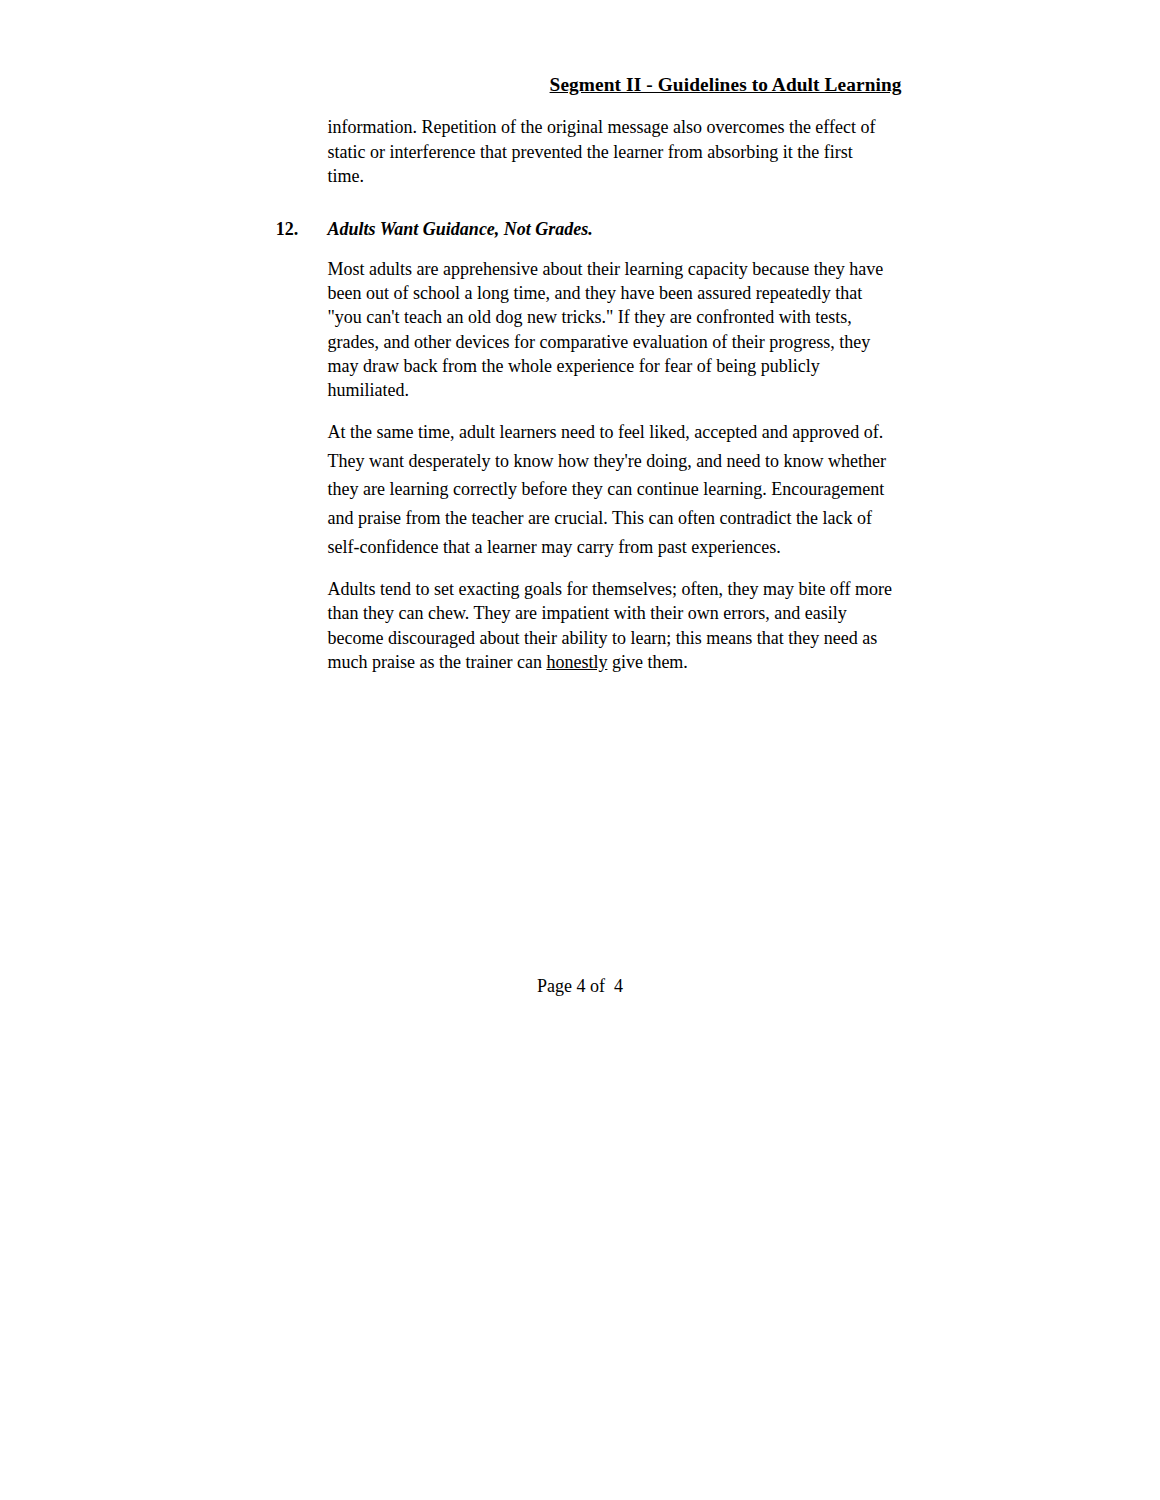Segment II - Guidelines to Adult Learning
information. Repetition of the original message also overcomes the effect of static or interference that prevented the learner from absorbing it the first time.
12.
Adults Want Guidance, Not Grades.
Most adults are apprehensive about their learning capacity because they have been out of school a long time, and they have been assured repeatedly that "you can't teach an old dog new tricks." If they are confronted with tests, grades, and other devices for comparative evaluation of their progress, they may draw back from the whole experience for fear of being publicly humiliated.
At the same time, adult learners need to feel liked, accepted and approved of. They want desperately to know how they're doing, and need to know whether they are learning correctly before they can continue learning. Encouragement and praise from the teacher are crucial. This can often contradict the lack of self-confidence that a learner may carry from past experiences.
Adults tend to set exacting goals for themselves; often, they may bite off more than they can chew. They are impatient with their own errors, and easily become discouraged about their ability to learn; this means that they need as much praise as the trainer can honestly give them.
Page 4 of 4